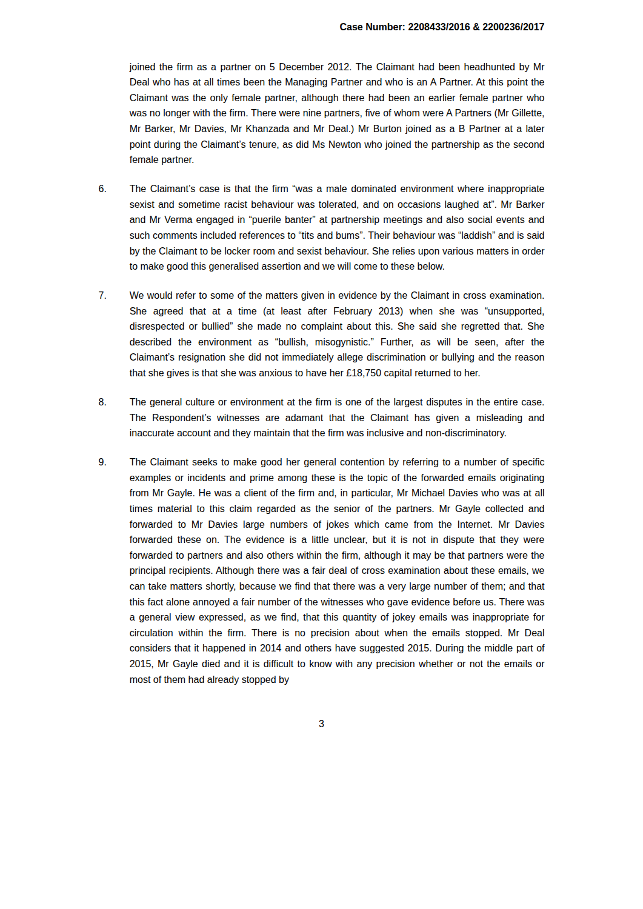Case Number: 2208433/2016 & 2200236/2017
joined the firm as a partner on 5 December 2012. The Claimant had been headhunted by Mr Deal who has at all times been the Managing Partner and who is an A Partner. At this point the Claimant was the only female partner, although there had been an earlier female partner who was no longer with the firm. There were nine partners, five of whom were A Partners (Mr Gillette, Mr Barker, Mr Davies, Mr Khanzada and Mr Deal.) Mr Burton joined as a B Partner at a later point during the Claimant’s tenure, as did Ms Newton who joined the partnership as the second female partner.
6. The Claimant’s case is that the firm “was a male dominated environment where inappropriate sexist and sometime racist behaviour was tolerated, and on occasions laughed at”. Mr Barker and Mr Verma engaged in “puerile banter” at partnership meetings and also social events and such comments included references to “tits and bums”. Their behaviour was “laddish” and is said by the Claimant to be locker room and sexist behaviour. She relies upon various matters in order to make good this generalised assertion and we will come to these below.
7. We would refer to some of the matters given in evidence by the Claimant in cross examination. She agreed that at a time (at least after February 2013) when she was “unsupported, disrespected or bullied” she made no complaint about this. She said she regretted that. She described the environment as “bullish, misogynistic.” Further, as will be seen, after the Claimant’s resignation she did not immediately allege discrimination or bullying and the reason that she gives is that she was anxious to have her £18,750 capital returned to her.
8. The general culture or environment at the firm is one of the largest disputes in the entire case. The Respondent’s witnesses are adamant that the Claimant has given a misleading and inaccurate account and they maintain that the firm was inclusive and non-discriminatory.
9. The Claimant seeks to make good her general contention by referring to a number of specific examples or incidents and prime among these is the topic of the forwarded emails originating from Mr Gayle. He was a client of the firm and, in particular, Mr Michael Davies who was at all times material to this claim regarded as the senior of the partners. Mr Gayle collected and forwarded to Mr Davies large numbers of jokes which came from the Internet. Mr Davies forwarded these on. The evidence is a little unclear, but it is not in dispute that they were forwarded to partners and also others within the firm, although it may be that partners were the principal recipients. Although there was a fair deal of cross examination about these emails, we can take matters shortly, because we find that there was a very large number of them; and that this fact alone annoyed a fair number of the witnesses who gave evidence before us. There was a general view expressed, as we find, that this quantity of jokey emails was inappropriate for circulation within the firm. There is no precision about when the emails stopped. Mr Deal considers that it happened in 2014 and others have suggested 2015. During the middle part of 2015, Mr Gayle died and it is difficult to know with any precision whether or not the emails or most of them had already stopped by
3